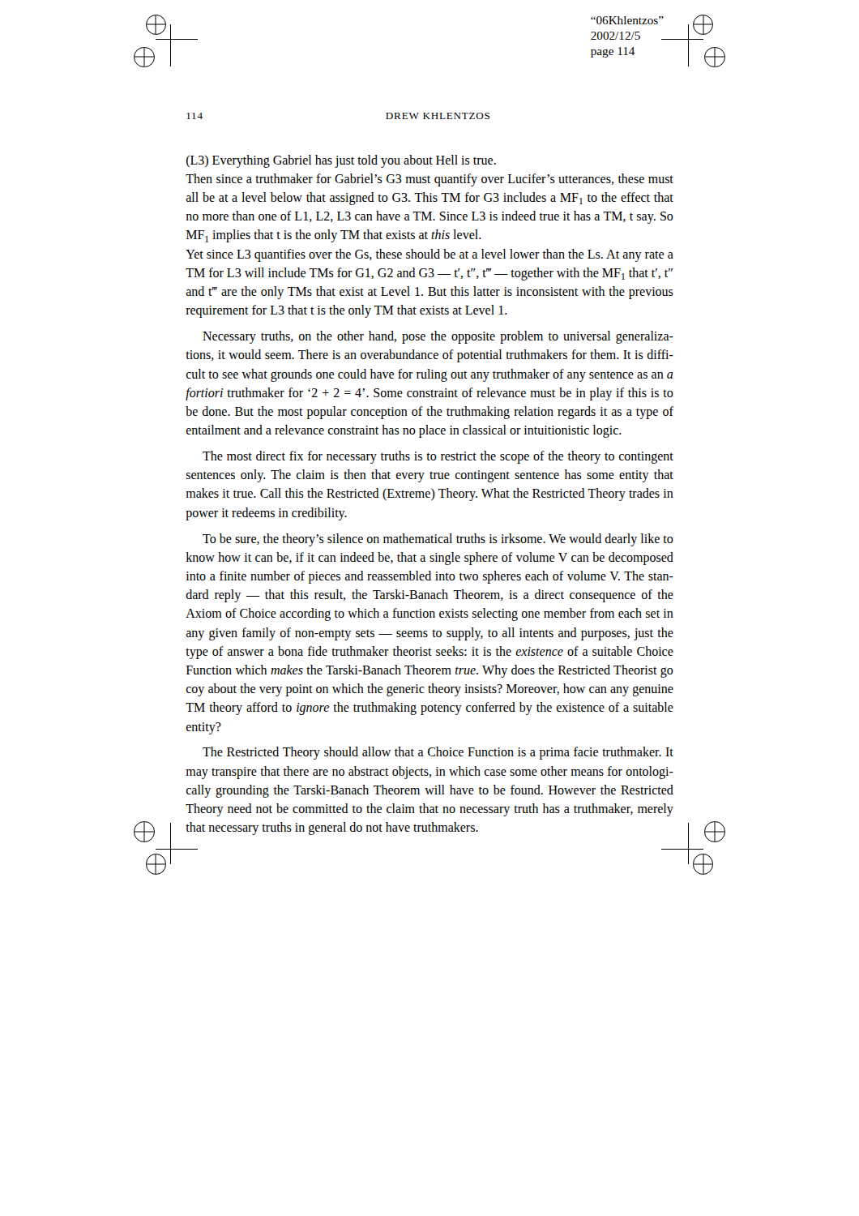“06Khlentzos”
2002/12/5
page 114
114
DREW KHLENTZOS
(L3) Everything Gabriel has just told you about Hell is true.
Then since a truthmaker for Gabriel’s G3 must quantify over Lucifer’s utterances, these must all be at a level below that assigned to G3. This TM for G3 includes a MF1 to the effect that no more than one of L1, L2, L3 can have a TM. Since L3 is indeed true it has a TM, t say. So MF1 implies that t is the only TM that exists at this level.
Yet since L3 quantifies over the Gs, these should be at a level lower than the Ls. At any rate a TM for L3 will include TMs for G1, G2 and G3 — t′, t″, t‴ — together with the MF1 that t′, t″ and t‴ are the only TMs that exist at Level 1. But this latter is inconsistent with the previous requirement for L3 that t is the only TM that exists at Level 1.
Necessary truths, on the other hand, pose the opposite problem to universal generalizations, it would seem. There is an overabundance of potential truthmakers for them. It is difficult to see what grounds one could have for ruling out any truthmaker of any sentence as an a fortiori truthmaker for ‘2 + 2 = 4’. Some constraint of relevance must be in play if this is to be done. But the most popular conception of the truthmaking relation regards it as a type of entailment and a relevance constraint has no place in classical or intuitionistic logic.
The most direct fix for necessary truths is to restrict the scope of the theory to contingent sentences only. The claim is then that every true contingent sentence has some entity that makes it true. Call this the Restricted (Extreme) Theory. What the Restricted Theory trades in power it redeems in credibility.
To be sure, the theory’s silence on mathematical truths is irksome. We would dearly like to know how it can be, if it can indeed be, that a single sphere of volume V can be decomposed into a finite number of pieces and reassembled into two spheres each of volume V. The standard reply — that this result, the Tarski-Banach Theorem, is a direct consequence of the Axiom of Choice according to which a function exists selecting one member from each set in any given family of non-empty sets — seems to supply, to all intents and purposes, just the type of answer a bona fide truthmaker theorist seeks: it is the existence of a suitable Choice Function which makes the Tarski-Banach Theorem true. Why does the Restricted Theorist go coy about the very point on which the generic theory insists? Moreover, how can any genuine TM theory afford to ignore the truthmaking potency conferred by the existence of a suitable entity?
The Restricted Theory should allow that a Choice Function is a prima facie truthmaker. It may transpire that there are no abstract objects, in which case some other means for ontologically grounding the Tarski-Banach Theorem will have to be found. However the Restricted Theory need not be committed to the claim that no necessary truth has a truthmaker, merely that necessary truths in general do not have truthmakers.